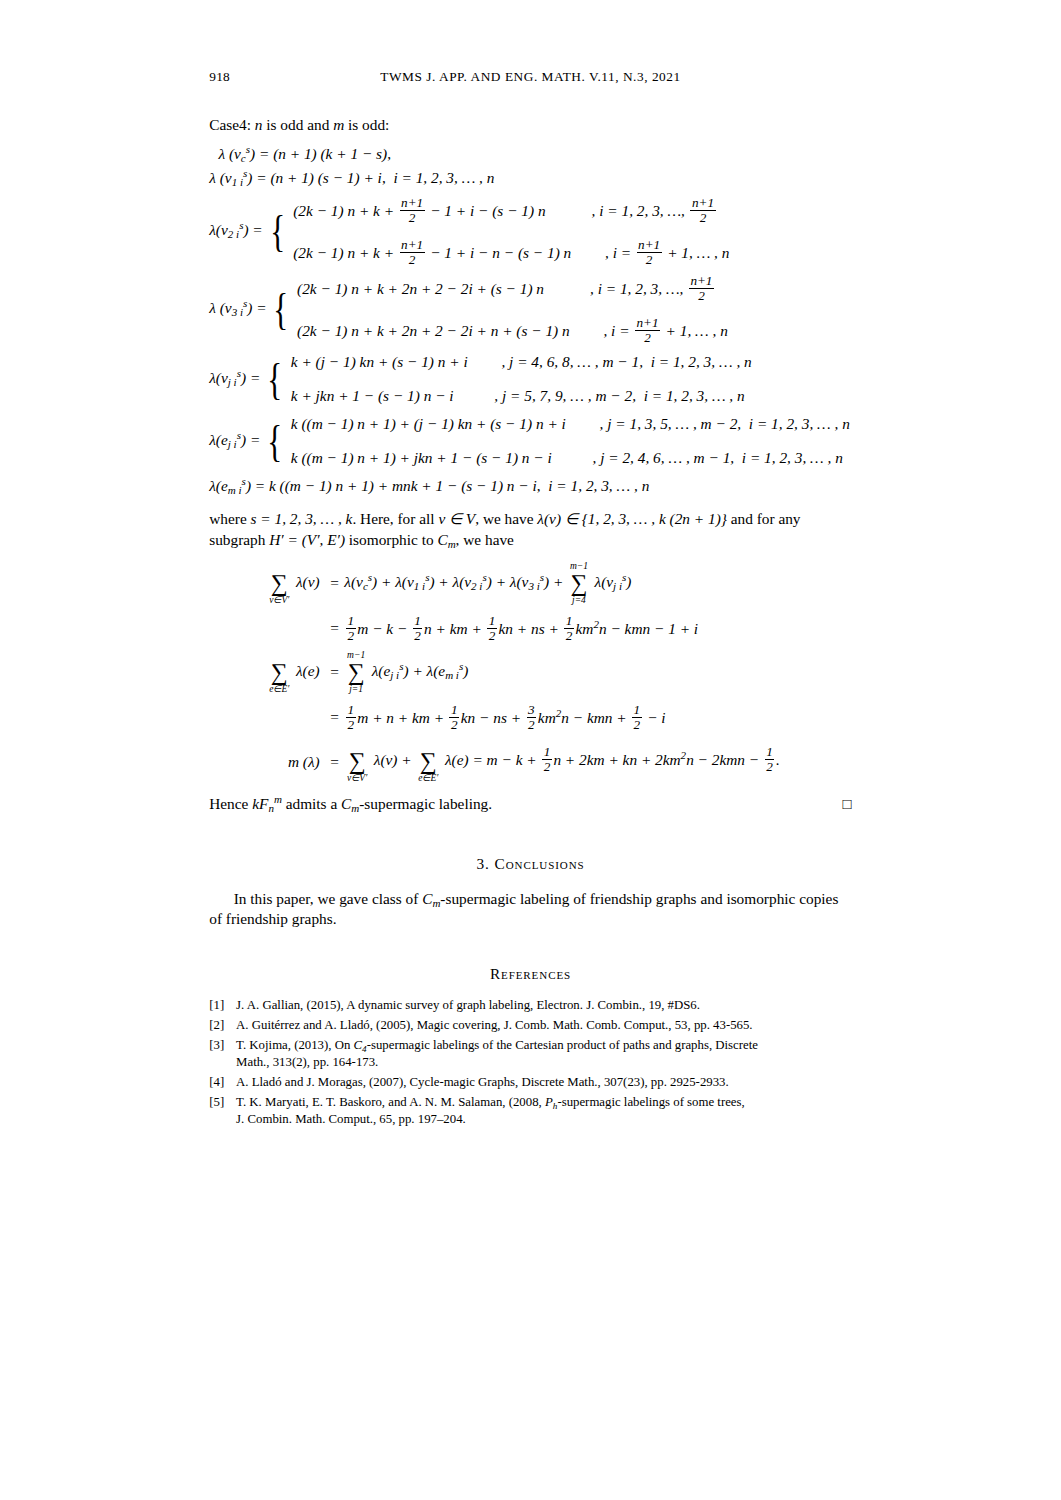918
TWMS J. App. and Eng. Math. V.11, N.3, 2021
Case4: n is odd and m is odd:
λ (vcs) = (n + 1) (k + 1 − s),
λ (v1 is) = (n + 1) (s − 1) + i, i = 1, 2, 3, … , n
λ(v2 is) = { (2k − 1) n + k + n+12 − 1 + i − (s − 1) n , i = 1, 2, 3, …, n+12 (2k − 1) n + k + n+12 − 1 + i − n − (s − 1) n , i = n+12 + 1, … , n
λ (v3 is) = { (2k − 1) n + k + 2n + 2 − 2i + (s − 1) n , i = 1, 2, 3, …, n+12 (2k − 1) n + k + 2n + 2 − 2i + n + (s − 1) n , i = n+12 + 1, … , n
λ(vj is) = { k + (j − 1) kn + (s − 1) n + i , j = 4, 6, 8, … , m − 1, i = 1, 2, 3, … , n k + jkn + 1 − (s − 1) n − i , j = 5, 7, 9, … , m − 2, i = 1, 2, 3, … , n
λ(ej is) = { k ((m − 1) n + 1) + (j − 1) kn + (s − 1) n + i , j = 1, 3, 5, … , m − 2, i = 1, 2, 3, … , n k ((m − 1) n + 1) + jkn + 1 − (s − 1) n − i , j = 2, 4, 6, … , m − 1, i = 1, 2, 3, … , n
λ(em is) = k ((m − 1) n + 1) + mnk + 1 − (s − 1) n − i, i = 1, 2, 3, … , n
where s = 1, 2, 3, … , k. Here, for all v ∈ V, we have λ(v) ∈ {1, 2, 3, … , k (2n + 1)} and for any subgraph H′ = (V′, E′) isomorphic to Cm, we have
∑ v∈V′ λ(v) = λ(vcs) + λ(v1 is) + λ(v2 is) + λ(v3 is) + m−1 ∑ j=4 λ(vj is)
= 12m − k − 12n + km + 12kn + ns + 12km2n − kmn − 1 + i
∑ e∈E′ λ(e) = m−1 ∑ j=1 λ(ej is) + λ(em is)
= 12m + n + km + 12kn − ns + 32km2n − kmn + 12 − i
m (λ) = ∑ v∈V′ λ(v) + ∑ e∈E′ λ(e) = m − k + 12n + 2km + kn + 2km2n − 2kmn − 12.
Hence kFnm admits a Cm-supermagic labeling.□
3. Conclusions
In this paper, we gave class of Cm-supermagic labeling of friendship graphs and isomorphic copies of friendship graphs.
References
[1] J. A. Gallian, (2015), A dynamic survey of graph labeling, Electron. J. Combin., 19, #DS6.
[2] A. Guitérrez and A. Lladó, (2005), Magic covering, J. Comb. Math. Comb. Comput., 53, pp. 43-565.
[3] T. Kojima, (2013), On C4-supermagic labelings of the Cartesian product of paths and graphs, DiscreteMath., 313(2), pp. 164-173.
[4] A. Lladó and J. Moragas, (2007), Cycle-magic Graphs, Discrete Math., 307(23), pp. 2925-2933.
[5] T. K. Maryati, E. T. Baskoro, and A. N. M. Salaman, (2008, Ph-supermagic labelings of some trees,J. Combin. Math. Comput., 65, pp. 197–204.